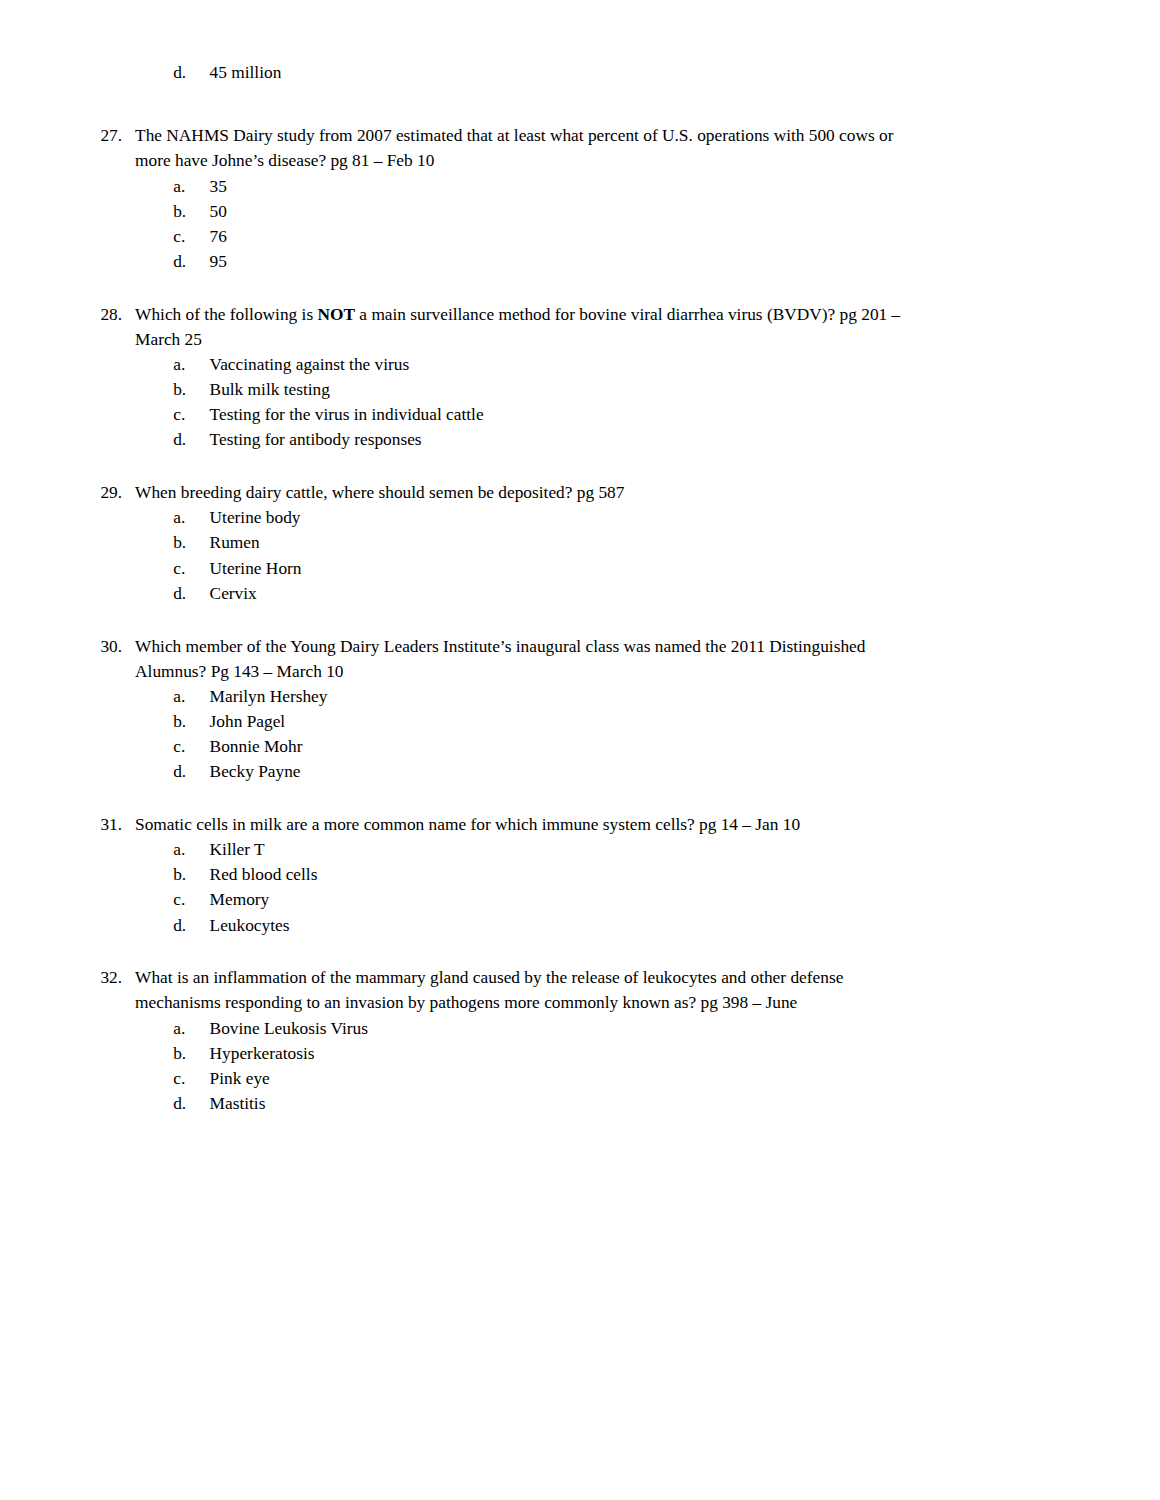45 million
The NAHMS Dairy study from 2007 estimated that at least what percent of U.S. operations with 500 cows or more have Johne’s disease? pg 81 – Feb 10
35
50
76
95
Which of the following is NOT a main surveillance method for bovine viral diarrhea virus (BVDV)? pg 201 – March 25
Vaccinating against the virus
Bulk milk testing
Testing for the virus in individual cattle
Testing for antibody responses
When breeding dairy cattle, where should semen be deposited? pg 587
Uterine body
Rumen
Uterine Horn
Cervix
Which member of the Young Dairy Leaders Institute’s inaugural class was named the 2011 Distinguished Alumnus? Pg 143 – March 10
Marilyn Hershey
John Pagel
Bonnie Mohr
Becky Payne
Somatic cells in milk are a more common name for which immune system cells? pg 14 – Jan 10
Killer T
Red blood cells
Memory
Leukocytes
What is an inflammation of the mammary gland caused by the release of leukocytes and other defense mechanisms responding to an invasion by pathogens more commonly known as? pg 398 – June
Bovine Leukosis Virus
Hyperkeratosis
Pink eye
Mastitis